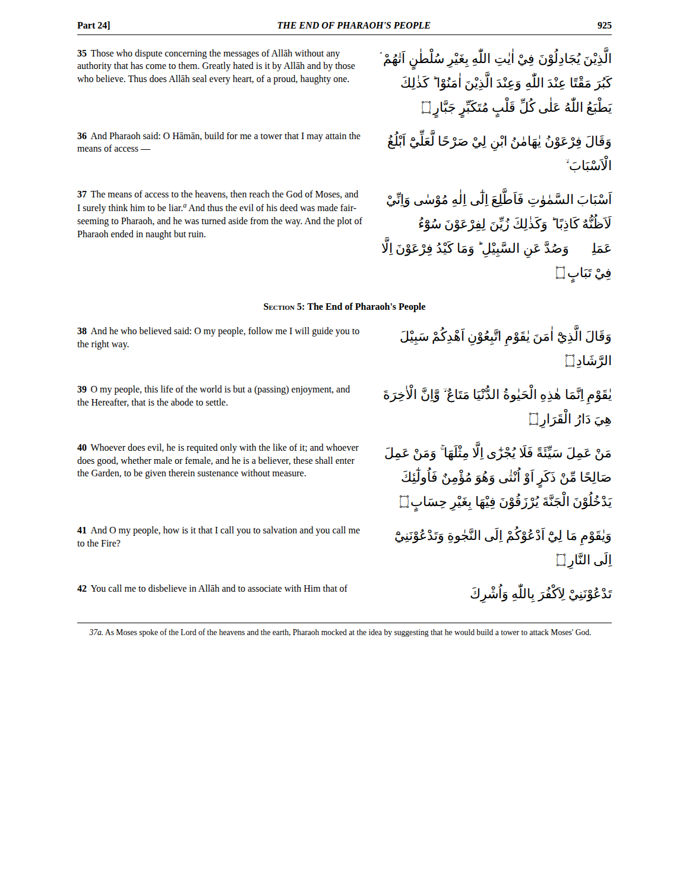Part 24] THE END OF PHARAOH'S PEOPLE 925
35 Those who dispute concerning the messages of Allāh without any authority that has come to them. Greatly hated is it by Allāh and by those who believe. Thus does Allāh seal every heart, of a proud, haughty one.
الَّذِيْنَ يُجَادِلُوْنَ فِيْ اٰيٰتِ اللّٰهِ بِغَيْرِ سُلْطٰنٍ اَتٰهُمْ ۘ كَبُرَ مَقْتًا عِنْدَ اللّٰهِ وَعِنْدَ الَّذِيْنَ اٰمَنُوْا ؕ كَذٰلِكَ يَطْبَعُ اللّٰهُ عَلٰى كُلِّ قَلْبٍ مُتَكَبِّرٍ جَبَّارٍ ۝
36 And Pharaoh said: O Hāmān, build for me a tower that I may attain the means of access —
وَقَالَ فِرْعَوْنُ يٰهَامٰنُ ابْنِ لِيْ صَرْحًا لَّعَلِّيْٓ اَبْلُغُ الْاَسْبَابَ ۙ
37 The means of access to the heavens, then reach the God of Moses, and I surely think him to be liar.a And thus the evil of his deed was made fair-seeming to Pharaoh, and he was turned aside from the way. And the plot of Pharaoh ended in naught but ruin.
اَسْبَابَ السَّمٰوٰتِ فَاَطَّلِعَ اِلٰٓى اِلٰهِ مُوْسٰى وَاِنِّيْ لَاَظُنُّهٌ كَاذِبًا ؕ وَكَذٰلِكَ زُيِّنَ لِفِرْعَوْنَ سُوْٓءُ عَمَلِهٖ وَصُدَّ عَنِ السَّبِيْلِ ؕ وَمَا كَيْدُ فِرْعَوْنَ اِلَّا فِيْ تَبَابٍ ۝
Section 5: The End of Pharaoh's People
38 And he who believed said: O my people, follow me I will guide you to the right way.
وَقَالَ الَّذِيْٓ اٰمَنَ يٰقَوْمِ اتَّبِعُوْنِ اَهْدِكُمْ سَبِيْلَ الرَّشَادِ ۝
39 O my people, this life of the world is but a (passing) enjoyment, and the Hereafter, that is the abode to settle.
يٰقَوْمِ اِنَّمَا هٰذِهِ الْحَيٰوةُ الدُّنْيَا مَتَاعٌ ۙ وَّاِنَّ الْاٰخِرَةَ هِيَ دَارُ الْقَرَارِ ۝
40 Whoever does evil, he is requited only with the like of it; and whoever does good, whether male or female, and he is a believer, these shall enter the Garden, to be given therein sustenance without measure.
مَنْ عَمِلَ سَيِّئَةً فَلَا يُجْزٰٓى اِلَّا مِثْلَهَا ۚ وَمَنْ عَمِلَ صَالِحًا مِّنْ ذَكَرٍ اَوْ اُنْثٰى وَهُوَ مُؤْمِنٌ فَاُولٰٓئِكَ يَدْخُلُوْنَ الْجَنَّةَ يُرْزَقُوْنَ فِيْهَا بِغَيْرِ حِسَابٍ ۝
41 And O my people, how is it that I call you to salvation and you call me to the Fire?
وَيٰقَوْمِ مَا لِيْٓ اَدْعُوْكُمْ اِلَى النَّجٰوةِ وَتَدْعُوْنَنِيْٓ اِلَى النَّارِ ۝
42 You call me to disbelieve in Allāh and to associate with Him that of
تَدْعُوْنَنِيْ لِاَكْفُرَ بِاللّٰهِ وَاُشْرِكَ
37a. As Moses spoke of the Lord of the heavens and the earth, Pharaoh mocked at the idea by suggesting that he would build a tower to attack Moses' God.